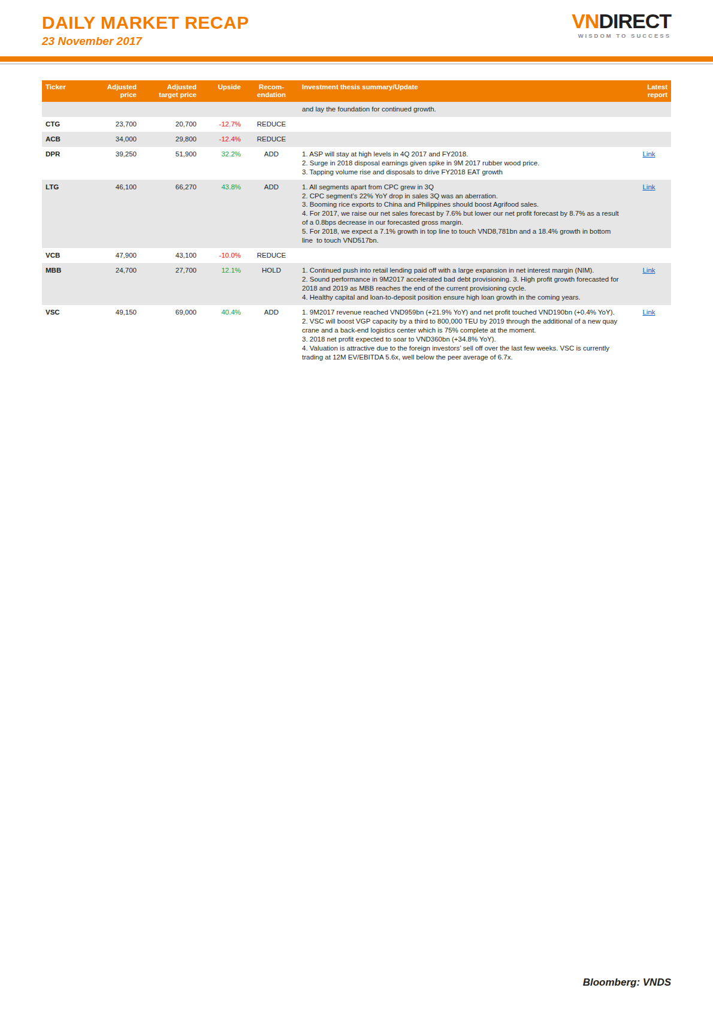DAILY MARKET RECAP
23 November 2017
VNDIRECT
WISDOM TO SUCCESS
| Ticker | Adjusted price | Adjusted target price | Upside | Recom- endation | Investment thesis summary/Update | Latest report |
| --- | --- | --- | --- | --- | --- | --- |
| | | | | | and lay the foundation for continued growth. | |
| CTG | 23,700 | 20,700 | -12.7% | REDUCE | | |
| ACB | 34,000 | 29,800 | -12.4% | REDUCE | | |
| DPR | 39,250 | 51,900 | 32.2% | ADD | 1. ASP will stay at high levels in 4Q 2017 and FY2018. 2. Surge in 2018 disposal earnings given spike in 9M 2017 rubber wood price. 3. Tapping volume rise and disposals to drive FY2018 EAT growth | Link |
| LTG | 46,100 | 66,270 | 43.8% | ADD | 1. All segments apart from CPC grew in 3Q 2. CPC segment’s 22% YoY drop in sales 3Q was an aberration. 3. Booming rice exports to China and Philippines should boost Agrifood sales. 4. For 2017, we raise our net sales forecast by 7.6% but lower our net profit forecast by 8.7% as a result of a 0.8bps decrease in our forecasted gross margin. 5. For 2018, we expect a 7.1% growth in top line to touch VND8,781bn and a 18.4% growth in bottom line to touch VND517bn. | Link |
| VCB | 47,900 | 43,100 | -10.0% | REDUCE | | |
| MBB | 24,700 | 27,700 | 12.1% | HOLD | 1. Continued push into retail lending paid off with a large expansion in net interest margin (NIM). 2. Sound performance in 9M2017 accelerated bad debt provisioning. 3. High profit growth forecasted for 2018 and 2019 as MBB reaches the end of the current provisioning cycle. 4. Healthy capital and loan-to-deposit position ensure high loan growth in the coming years. | Link |
| VSC | 49,150 | 69,000 | 40.4% | ADD | 1. 9M2017 revenue reached VND959bn (+21.9% YoY) and net profit touched VND190bn (+0.4% YoY). 2. VSC will boost VGP capacity by a third to 800,000 TEU by 2019 through the additional of a new quay crane and a back-end logistics center which is 75% complete at the moment. 3. 2018 net profit expected to soar to VND360bn (+34.8% YoY). 4. Valuation is attractive due to the foreign investors’ sell off over the last few weeks. VSC is currently trading at 12M EV/EBITDA 5.6x, well below the peer average of 6.7x. | Link |
Bloomberg: VNDS